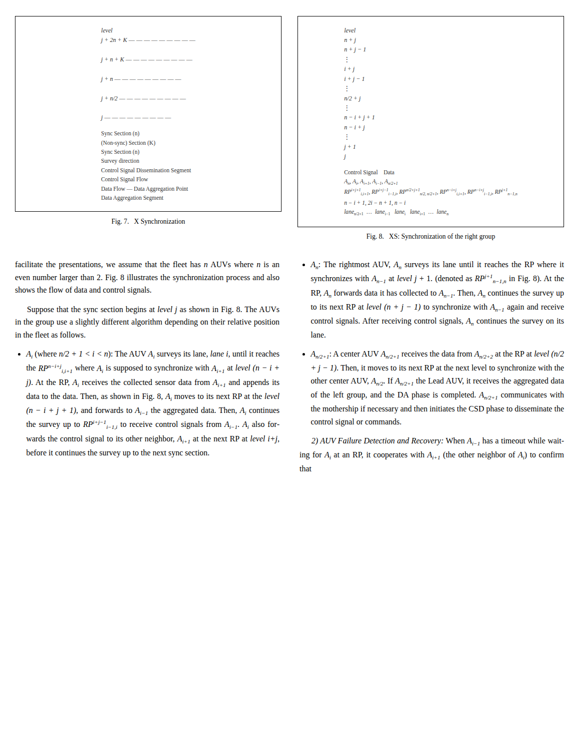level
j + 2n + K — — — — — — — — —
j + n + K — — — — — — — — —
j + n — — — — — — — — —
j + n/2 — — — — — — — — —
j — — — — — — — — —
Sync Section (n)
(Non-sync) Section (K)
Sync Section (n)
Survey direction
Control Signal Dissemination Segment
Control Signal Flow
Data Flow — Data Aggregation Point
Data Aggregation Segment
Fig. 7. X Synchronization
level
n + j
n + j − 1
⋮
i + j
i + j − 1
⋮
n/2 + j
⋮
n − i + j + 1
n − i + j
⋮
j + 1
j
Control Signal Data
An, Ai, Ai+1, Ai−1, An/2+1
RPi+j+1i,i+1, RPi+j−1i−1,i, RPn/2+j+1n/2, n/2+1, RPn−i+ji,i+1, RPn−i+ji−1,i, RPj+1n−1,n
n − i + 1, 2i − n + 1, n − i
lanen/2+1 … lanei−1 lanei lanei+1 … lanen
Fig. 8. XS: Synchronization of the right group
facilitate the presentations, we assume that the fleet has n AUVs where n is an even number larger than 2. Fig. 8 illustrates the synchronization process and also shows the flow of data and control signals.
Suppose that the sync section begins at level j as shown in Fig. 8. The AUVs in the group use a slightly different algorithm depending on their relative position in the fleet as follows.
Ai (where n/2 + 1 < i < n): The AUV Ai surveys its lane, lane i, until it reaches the RPn−i+ji,i+1 where Ai is supposed to synchronize with Ai+1 at level (n − i + j). At the RP, Ai receives the collected sensor data from Ai+1 and appends its data to the data. Then, as shown in Fig. 8, Ai moves to its next RP at the level (n − i + j + 1), and forwards to Ai−1 the aggregated data. Then, Ai continues the survey up to RPi+j−1i−1,i to receive control signals from Ai−1. Ai also forwards the control signal to its other neighbor, Ai+1 at the next RP at level i+j, before it continues the survey up to the next sync section.
An: The rightmost AUV, An surveys its lane until it reaches the RP where it synchronizes with An−1 at level j + 1. (denoted as RPj+1n−1,n in Fig. 8). At the RP, An forwards data it has collected to An−1. Then, An continues the survey up to its next RP at level (n + j − 1) to synchronize with An−1 again and receive control signals. After receiving control signals, An continues the survey on its lane.
An/2+1: A center AUV An/2+1 receives the data from An/2+2 at the RP at level (n/2 + j − 1). Then, it moves to its next RP at the next level to synchronize with the other center AUV, An/2. If An/2+1 the Lead AUV, it receives the aggregated data of the left group, and the DA phase is completed. An/2+1 communicates with the mothership if necessary and then initiates the CSD phase to disseminate the control signal or commands.
2) AUV Failure Detection and Recovery: When Ai−1 has a timeout while waiting for Ai at an RP, it cooperates with Ai+1 (the other neighbor of Ai) to confirm that